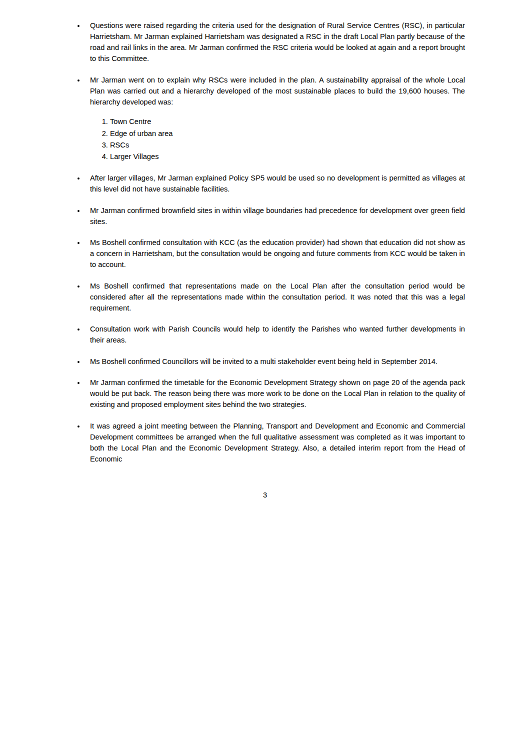Questions were raised regarding the criteria used for the designation of Rural Service Centres (RSC), in particular Harrietsham. Mr Jarman explained Harrietsham was designated a RSC in the draft Local Plan partly because of the road and rail links in the area. Mr Jarman confirmed the RSC criteria would be looked at again and a report brought to this Committee.
Mr Jarman went on to explain why RSCs were included in the plan. A sustainability appraisal of the whole Local Plan was carried out and a hierarchy developed of the most sustainable places to build the 19,600 houses. The hierarchy developed was:
Town Centre
Edge of urban area
RSCs
Larger Villages
After larger villages, Mr Jarman explained Policy SP5 would be used so no development is permitted as villages at this level did not have sustainable facilities.
Mr Jarman confirmed brownfield sites in within village boundaries had precedence for development over green field sites.
Ms Boshell confirmed consultation with KCC (as the education provider) had shown that education did not show as a concern in Harrietsham, but the consultation would be ongoing and future comments from KCC would be taken in to account.
Ms Boshell confirmed that representations made on the Local Plan after the consultation period would be considered after all the representations made within the consultation period. It was noted that this was a legal requirement.
Consultation work with Parish Councils would help to identify the Parishes who wanted further developments in their areas.
Ms Boshell confirmed Councillors will be invited to a multi stakeholder event being held in September 2014.
Mr Jarman confirmed the timetable for the Economic Development Strategy shown on page 20 of the agenda pack would be put back. The reason being there was more work to be done on the Local Plan in relation to the quality of existing and proposed employment sites behind the two strategies.
It was agreed a joint meeting between the Planning, Transport and Development and Economic and Commercial Development committees be arranged when the full qualitative assessment was completed as it was important to both the Local Plan and the Economic Development Strategy. Also, a detailed interim report from the Head of Economic
3